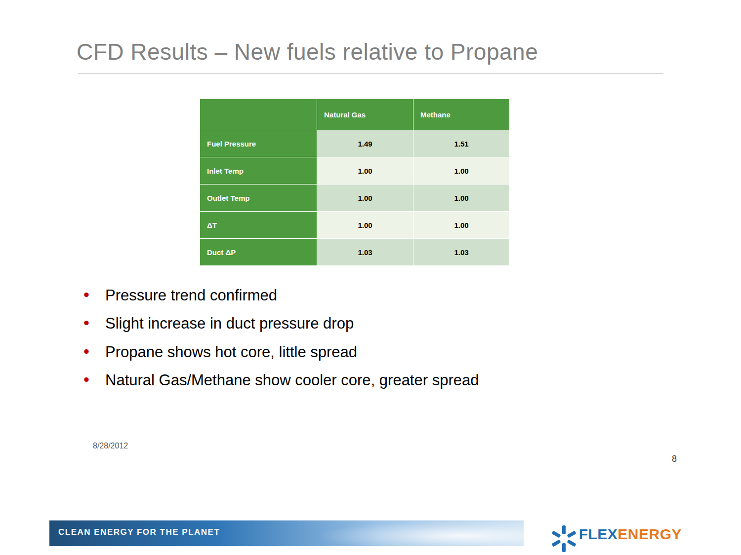CFD Results – New fuels relative to Propane
| | Natural Gas | Methane |
| Fuel Pressure | 1.49 | 1.51 |
| Inlet Temp | 1.00 | 1.00 |
| Outlet Temp | 1.00 | 1.00 |
| ΔT | 1.00 | 1.00 |
| Duct ΔP | 1.03 | 1.03 |
Pressure trend confirmed
Slight increase in duct pressure drop
Propane shows hot core, little spread
Natural Gas/Methane show cooler core, greater spread
8/28/2012
8
CLEAN ENERGY FOR THE PLANET
FLEX ENERGY